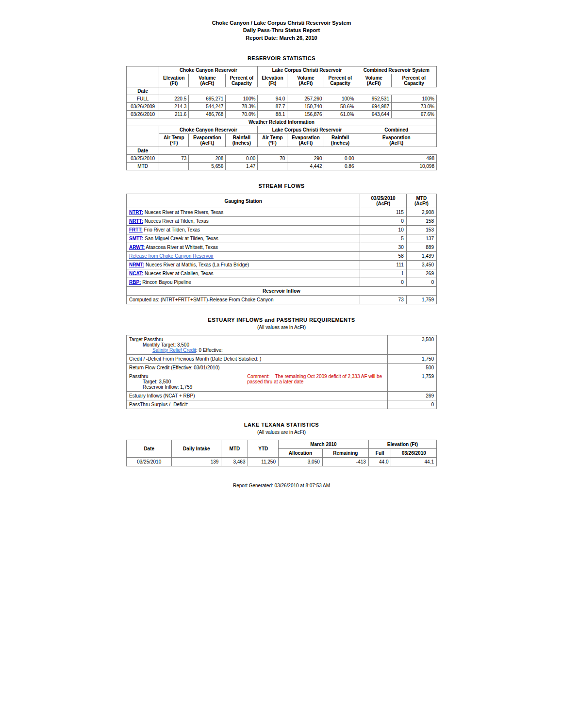Choke Canyon / Lake Corpus Christi Reservoir System
Daily Pass-Thru Status Report
Report Date: March 26, 2010
RESERVOIR STATISTICS
| | Choke Canyon Reservoir | Lake Corpus Christi Reservoir | Combined Reservoir System |
| Elevation (Ft) | Volume (AcFt) | Percent of Capacity | Elevation (Ft) | Volume (AcFt) | Percent of Capacity | Volume (AcFt) | Percent of Capacity |
| Date | |
| FULL | 220.5 | 695,271 | 100% | 94.0 | 257,260 | 100% | 952,531 | 100% |
| 03/26/2009 | 214.3 | 544,247 | 78.3% | 87.7 | 150,740 | 58.6% | 694,987 | 73.0% |
| 03/26/2010 | 211.6 | 486,768 | 70.0% | 88.1 | 156,876 | 61.0% | 643,644 | 67.6% |
| Weather Related Information |
| | Choke Canyon Reservoir | Lake Corpus Christi Reservoir | Combined |
| Air Temp (°F) | Evaporation (AcFt) | Rainfall (Inches) | Air Temp (°F) | Evaporation (AcFt) | Rainfall (Inches) | Evaporation (AcFt) |
| Date | |
| 03/25/2010 | 73 | 208 | 0.00 | 70 | 290 | 0.00 | 498 |
| MTD | | 5,656 | 1.47 | | 4,442 | 0.86 | 10,098 |
STREAM FLOWS
| Gauging Station | 03/25/2010 (AcFt) | MTD (AcFt) |
| --- | --- | --- |
| NTRT: Nueces River at Three Rivers, Texas | 115 | 2,908 |
| NRTT: Nueces River at Tilden, Texas | 0 | 158 |
| FRTT: Frio River at Tilden, Texas | 10 | 153 |
| SMTT: San Miguel Creek at Tilden, Texas | 5 | 137 |
| ARWT: Atascosa River at Whitsett, Texas | 30 | 889 |
| Release from Choke Canyon Reservoir | 58 | 1,439 |
| NRMT: Nueces River at Mathis, Texas (La Fruta Bridge) | 111 | 3,450 |
| NCAT: Nueces River at Calallen, Texas | 1 | 269 |
| RBP: Rincon Bayou Pipeline | 0 | 0 |
| Reservoir Inflow |
| Computed as: (NTRT+FRTT+SMTT)-Release From Choke Canyon | 73 | 1,759 |
ESTUARY INFLOWS and PASSTHRU REQUIREMENTS
(All values are in AcFt)
| Target Passthru Monthly Target: 3,500 Salinity Relief Credit : 0 Effective: | 3,500 |
| Credit / -Deficit From Previous Month (Date Deficit Satisfied: ) | 1,750 |
| Return Flow Credit (Effective: 03/01/2010) | 500 |
| / Passthru Target: 3,500 Reservoir Inflow: 1,759 / Comment: The remaining Oct 2009 deficit of 2,333 AF will be passed thru at a later date / | 1,759 |
| Estuary Inflows (NCAT + RBP) | 269 |
| PassThru Surplus / -Deficit: | 0 |
LAKE TEXANA STATISTICS
(All values are in AcFt)
| Date | Daily Intake | MTD | YTD | March 2010 | Elevation (Ft) |
| --- | --- | --- | --- | --- | --- |
| Allocation | Remaining | Full | 03/26/2010 |
| 03/25/2010 | 139 | 3,463 | 11,250 | 3,050 | -413 | 44.0 | 44.1 |
Report Generated: 03/26/2010 at 8:07:53 AM